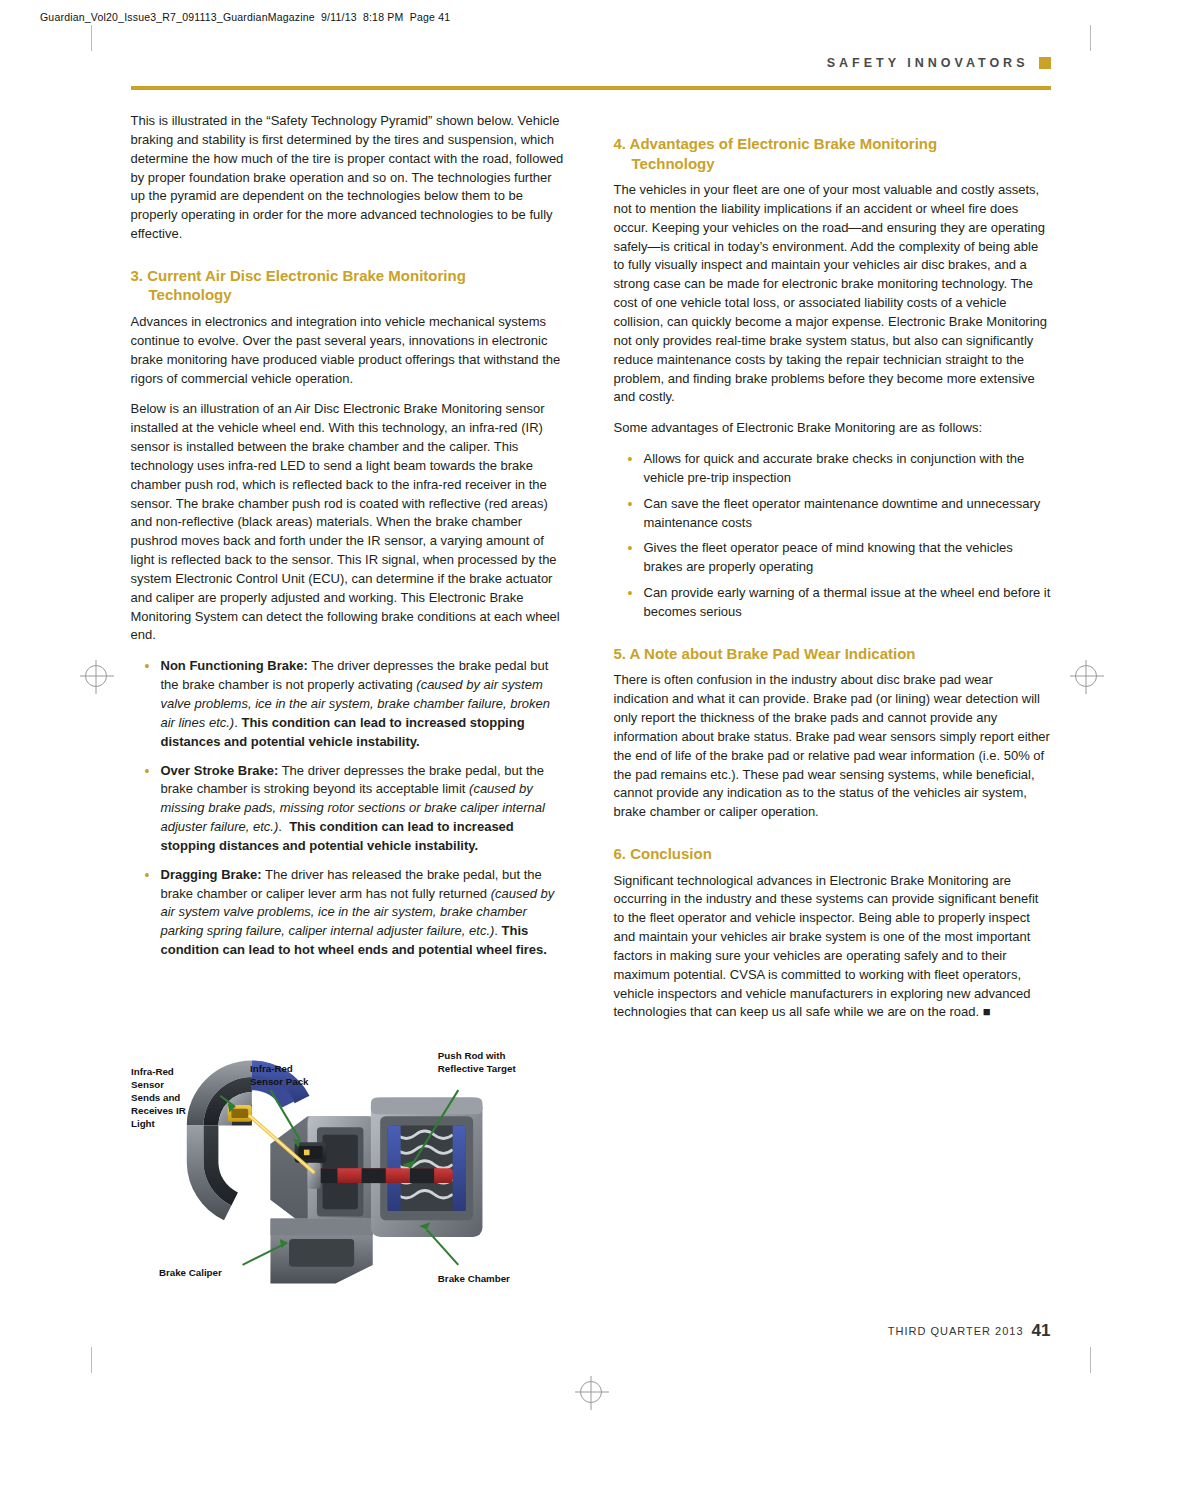Guardian_Vol20_Issue3_R7_091113_GuardianMagazine 9/11/13 8:18 PM Page 41
SAFETY INNOVATORS
This is illustrated in the “Safety Technology Pyramid” shown below. Vehicle braking and stability is first determined by the tires and suspension, which determine the how much of the tire is proper contact with the road, followed by proper foundation brake operation and so on. The technologies further up the pyramid are dependent on the technologies below them to be properly operating in order for the more advanced technologies to be fully effective.
3. Current Air Disc Electronic Brake Monitoring Technology
Advances in electronics and integration into vehicle mechanical systems continue to evolve. Over the past several years, innovations in electronic brake monitoring have produced viable product offerings that withstand the rigors of commercial vehicle operation.
Below is an illustration of an Air Disc Electronic Brake Monitoring sensor installed at the vehicle wheel end. With this technology, an infra-red (IR) sensor is installed between the brake chamber and the caliper. This technology uses infra-red LED to send a light beam towards the brake chamber push rod, which is reflected back to the infra-red receiver in the sensor. The brake chamber push rod is coated with reflective (red areas) and non-reflective (black areas) materials. When the brake chamber pushrod moves back and forth under the IR sensor, a varying amount of light is reflected back to the sensor. This IR signal, when processed by the system Electronic Control Unit (ECU), can determine if the brake actuator and caliper are properly adjusted and working. This Electronic Brake Monitoring System can detect the following brake conditions at each wheel end.
Non Functioning Brake: The driver depresses the brake pedal but the brake chamber is not properly activating (caused by air system valve problems, ice in the air system, brake chamber failure, broken air lines etc.). This condition can lead to increased stopping distances and potential vehicle instability.
Over Stroke Brake: The driver depresses the brake pedal, but the brake chamber is stroking beyond its acceptable limit (caused by missing brake pads, missing rotor sections or brake caliper internal adjuster failure, etc.). This condition can lead to increased stopping distances and potential vehicle instability.
Dragging Brake: The driver has released the brake pedal, but the brake chamber or caliper lever arm has not fully returned (caused by air system valve problems, ice in the air system, brake chamber parking spring failure, caliper internal adjuster failure, etc.). This condition can lead to hot wheel ends and potential wheel fires.
Infra-Red Sensor Sends and Receives IR Light Infra-Red Sensor Pack Push Rod with Reflective Target Brake Caliper Brake Chamber
4. Advantages of Electronic Brake Monitoring Technology
The vehicles in your fleet are one of your most valuable and costly assets, not to mention the liability implications if an accident or wheel fire does occur. Keeping your vehicles on the road—and ensuring they are operating safely—is critical in today’s environment. Add the complexity of being able to fully visually inspect and maintain your vehicles air disc brakes, and a strong case can be made for electronic brake monitoring technology. The cost of one vehicle total loss, or associated liability costs of a vehicle collision, can quickly become a major expense. Electronic Brake Monitoring not only provides real-time brake system status, but also can significantly reduce maintenance costs by taking the repair technician straight to the problem, and finding brake problems before they become more extensive and costly.
Some advantages of Electronic Brake Monitoring are as follows:
Allows for quick and accurate brake checks in conjunction with the vehicle pre-trip inspection
Can save the fleet operator maintenance downtime and unnecessary maintenance costs
Gives the fleet operator peace of mind knowing that the vehicles brakes are properly operating
Can provide early warning of a thermal issue at the wheel end before it becomes serious
5. A Note about Brake Pad Wear Indication
There is often confusion in the industry about disc brake pad wear indication and what it can provide. Brake pad (or lining) wear detection will only report the thickness of the brake pads and cannot provide any information about brake status. Brake pad wear sensors simply report either the end of life of the brake pad or relative pad wear information (i.e. 50% of the pad remains etc.). These pad wear sensing systems, while beneficial, cannot provide any indication as to the status of the vehicles air system, brake chamber or caliper operation.
6. Conclusion
Significant technological advances in Electronic Brake Monitoring are occurring in the industry and these systems can provide significant benefit to the fleet operator and vehicle inspector. Being able to properly inspect and maintain your vehicles air brake system is one of the most important factors in making sure your vehicles are operating safely and to their maximum potential. CVSA is committed to working with fleet operators, vehicle inspectors and vehicle manufacturers in exploring new advanced technologies that can keep us all safe while we are on the road. ■
THIRD QUARTER 201341